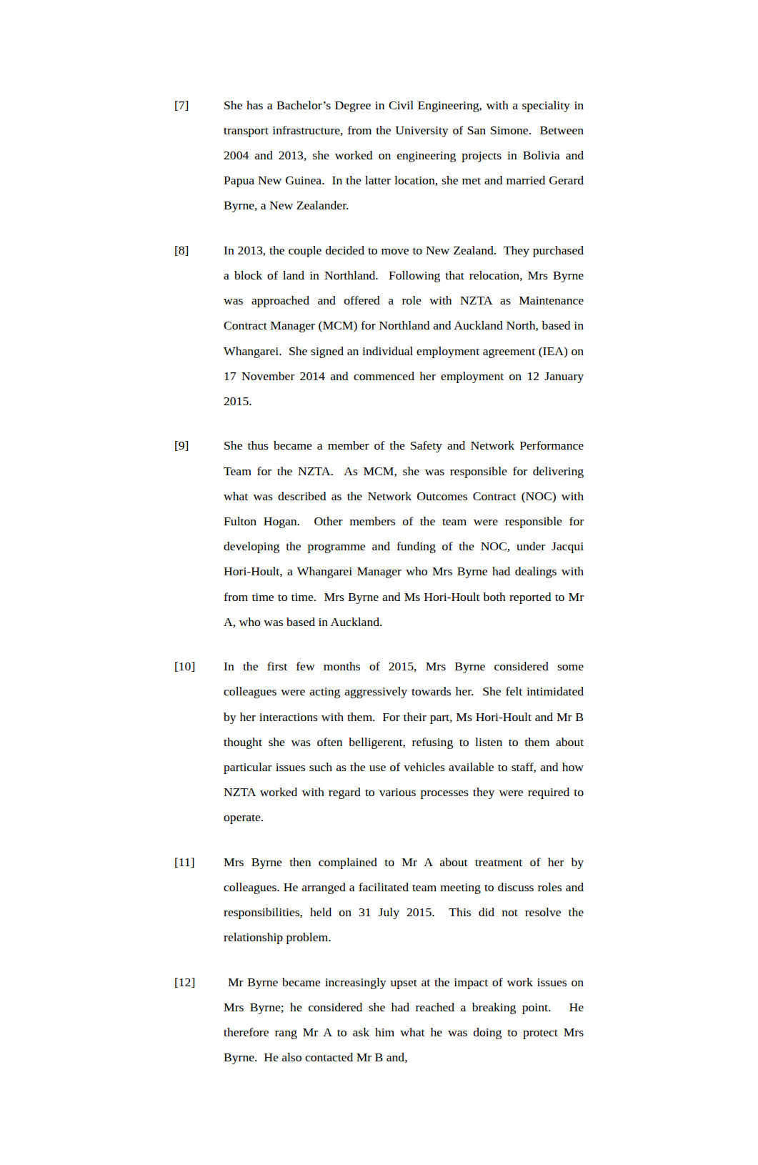[7] She has a Bachelor’s Degree in Civil Engineering, with a speciality in transport infrastructure, from the University of San Simone. Between 2004 and 2013, she worked on engineering projects in Bolivia and Papua New Guinea. In the latter location, she met and married Gerard Byrne, a New Zealander.
[8] In 2013, the couple decided to move to New Zealand. They purchased a block of land in Northland. Following that relocation, Mrs Byrne was approached and offered a role with NZTA as Maintenance Contract Manager (MCM) for Northland and Auckland North, based in Whangarei. She signed an individual employment agreement (IEA) on 17 November 2014 and commenced her employment on 12 January 2015.
[9] She thus became a member of the Safety and Network Performance Team for the NZTA. As MCM, she was responsible for delivering what was described as the Network Outcomes Contract (NOC) with Fulton Hogan. Other members of the team were responsible for developing the programme and funding of the NOC, under Jacqui Hori-Hoult, a Whangarei Manager who Mrs Byrne had dealings with from time to time. Mrs Byrne and Ms Hori-Hoult both reported to Mr A, who was based in Auckland.
[10] In the first few months of 2015, Mrs Byrne considered some colleagues were acting aggressively towards her. She felt intimidated by her interactions with them. For their part, Ms Hori-Hoult and Mr B thought she was often belligerent, refusing to listen to them about particular issues such as the use of vehicles available to staff, and how NZTA worked with regard to various processes they were required to operate.
[11] Mrs Byrne then complained to Mr A about treatment of her by colleagues. He arranged a facilitated team meeting to discuss roles and responsibilities, held on 31 July 2015. This did not resolve the relationship problem.
[12] Mr Byrne became increasingly upset at the impact of work issues on Mrs Byrne; he considered she had reached a breaking point. He therefore rang Mr A to ask him what he was doing to protect Mrs Byrne. He also contacted Mr B and,